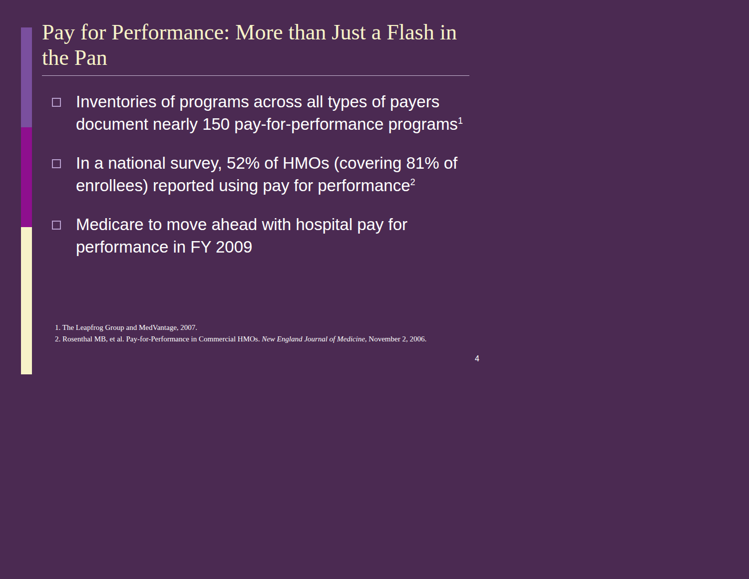Pay for Performance: More than Just a Flash in the Pan
Inventories of programs across all types of payers document nearly 150 pay-for-performance programs1
In a national survey, 52% of HMOs (covering 81% of enrollees) reported using pay for performance2
Medicare to move ahead with hospital pay for performance in FY 2009
1. The Leapfrog Group and MedVantage, 2007.
2. Rosenthal MB, et al. Pay-for-Performance in Commercial HMOs. New England Journal of Medicine, November 2, 2006.
4